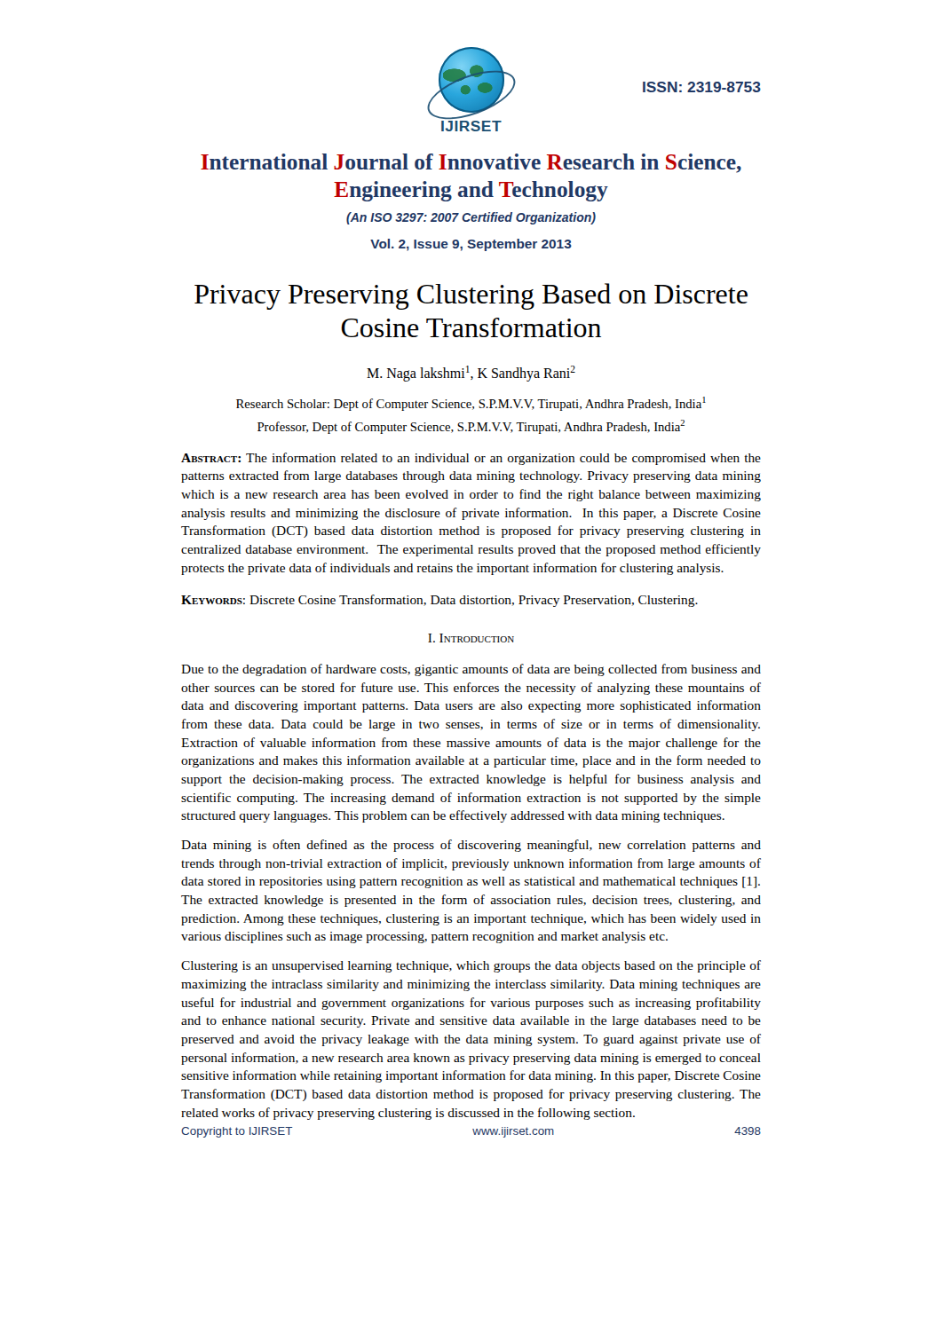ISSN: 2319-8753
IJIRSET
International Journal of Innovative Research in Science,
Engineering and Technology
(An ISO 3297: 2007 Certified Organization)
Vol. 2, Issue 9, September 2013
Privacy Preserving Clustering Based on Discrete Cosine Transformation
M. Naga lakshmi1, K Sandhya Rani2
Research Scholar: Dept of Computer Science, S.P.M.V.V, Tirupati, Andhra Pradesh, India1
Professor, Dept of Computer Science, S.P.M.V.V, Tirupati, Andhra Pradesh, India2
Abstract: The information related to an individual or an organization could be compromised when the patterns extracted from large databases through data mining technology. Privacy preserving data mining which is a new research area has been evolved in order to find the right balance between maximizing analysis results and minimizing the disclosure of private information. In this paper, a Discrete Cosine Transformation (DCT) based data distortion method is proposed for privacy preserving clustering in centralized database environment. The experimental results proved that the proposed method efficiently protects the private data of individuals and retains the important information for clustering analysis.
Keywords: Discrete Cosine Transformation, Data distortion, Privacy Preservation, Clustering.
I. Introduction
Due to the degradation of hardware costs, gigantic amounts of data are being collected from business and other sources can be stored for future use. This enforces the necessity of analyzing these mountains of data and discovering important patterns. Data users are also expecting more sophisticated information from these data. Data could be large in two senses, in terms of size or in terms of dimensionality. Extraction of valuable information from these massive amounts of data is the major challenge for the organizations and makes this information available at a particular time, place and in the form needed to support the decision-making process. The extracted knowledge is helpful for business analysis and scientific computing. The increasing demand of information extraction is not supported by the simple structured query languages. This problem can be effectively addressed with data mining techniques.
Data mining is often defined as the process of discovering meaningful, new correlation patterns and trends through non-trivial extraction of implicit, previously unknown information from large amounts of data stored in repositories using pattern recognition as well as statistical and mathematical techniques [1]. The extracted knowledge is presented in the form of association rules, decision trees, clustering, and prediction. Among these techniques, clustering is an important technique, which has been widely used in various disciplines such as image processing, pattern recognition and market analysis etc.
Clustering is an unsupervised learning technique, which groups the data objects based on the principle of maximizing the intraclass similarity and minimizing the interclass similarity. Data mining techniques are useful for industrial and government organizations for various purposes such as increasing profitability and to enhance national security. Private and sensitive data available in the large databases need to be preserved and avoid the privacy leakage with the data mining system. To guard against private use of personal information, a new research area known as privacy preserving data mining is emerged to conceal sensitive information while retaining important information for data mining. In this paper, Discrete Cosine Transformation (DCT) based data distortion method is proposed for privacy preserving clustering. The related works of privacy preserving clustering is discussed in the following section.
Copyright to IJIRSET
www.ijirset.com
4398